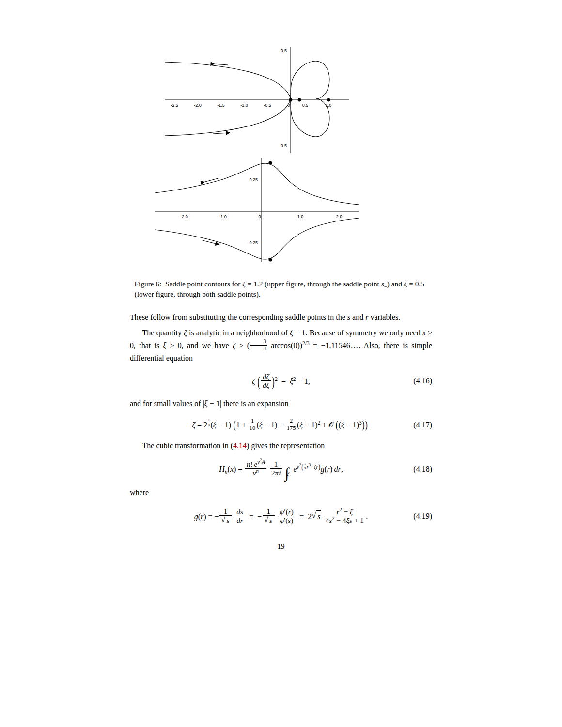0.5 -0.5 -2.5 -2.0 -1.5 -1.0 -0.5 0 0.5 1.0 0.25 -0.25 -2.0 -1.0 0 1.0 2.0
Figure 6: Saddle point contours for ξ = 1.2 (upper figure, through the saddle point s−) and ξ = 0.5 (lower figure, through both saddle points).
These follow from substituting the corresponding saddle points in the s and r variables.
The quantity ζ is analytic in a neighborhood of ξ = 1. Because of symmetry we only need x ≥ 0, that is ξ ≥ 0, and we have ζ ≥ (34 arccos(0))2/3 = −1.11546 . . . . Also, there is simple differential equation
ζ (dζ dξ)2 = ξ2 − 1,
(4.16)
and for small values of |ξ − 1| there is an expansion
ζ = 213(ξ − 1) (1 + 110(ξ − 1) − 2175(ξ − 1)2 + 𝒪 ((ξ − 1)3)).
(4.17)
The cubic transformation in (4.14) gives the representation
Hn(x) = n! eν2A νn 12πi ∫ℒ eν2(13 r3−ζr)g(r) dr,
(4.18)
where
g(r) = −1 s ds dr = −1 s ψ′(r) φ′(s) = 2s r2 − ζ 4s2 − 4ξs + 1.
(4.19)
19